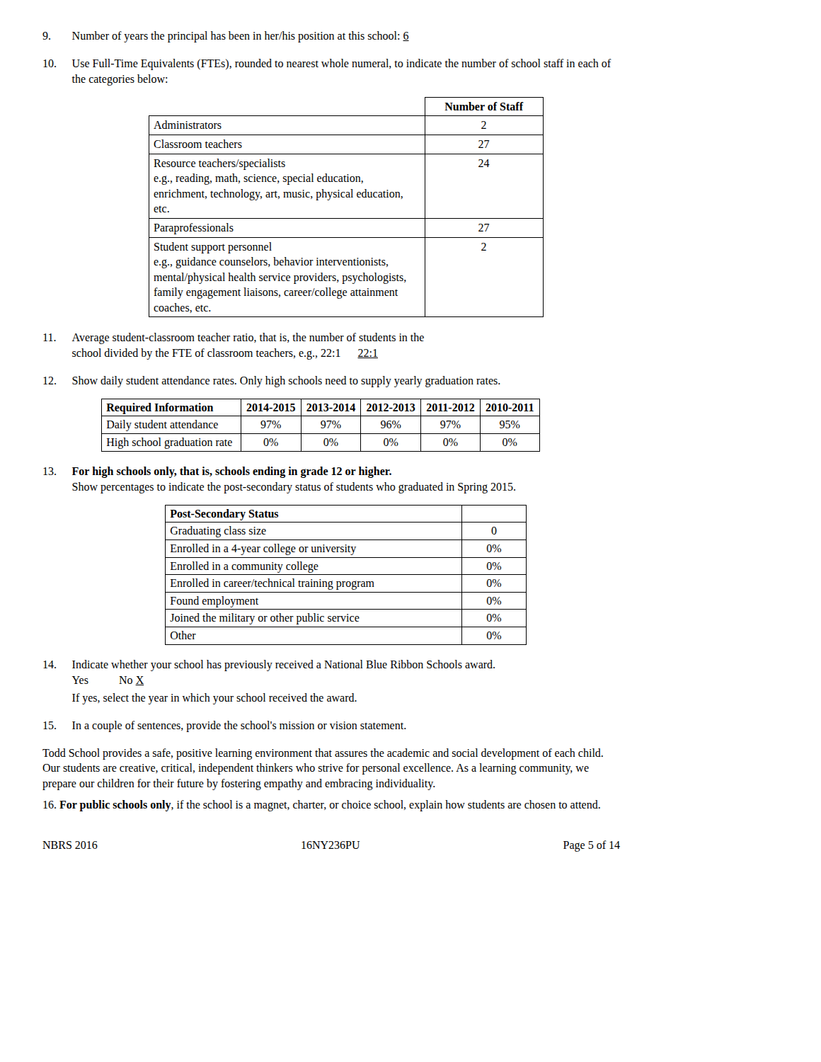9. Number of years the principal has been in her/his position at this school: 6
10. Use Full-Time Equivalents (FTEs), rounded to nearest whole numeral, to indicate the number of school staff in each of the categories below:
| | Number of Staff |
| --- | --- |
| Administrators | 2 |
| Classroom teachers | 27 |
| Resource teachers/specialists e.g., reading, math, science, special education, enrichment, technology, art, music, physical education, etc. | 24 |
| Paraprofessionals | 27 |
| Student support personnel e.g., guidance counselors, behavior interventionists, mental/physical health service providers, psychologists, family engagement liaisons, career/college attainment coaches, etc. | 2 |
11. Average student-classroom teacher ratio, that is, the number of students in the
school divided by the FTE of classroom teachers, e.g., 22:1 22:1
12. Show daily student attendance rates. Only high schools need to supply yearly graduation rates.
| Required Information | 2014-2015 | 2013-2014 | 2012-2013 | 2011-2012 | 2010-2011 |
| --- | --- | --- | --- | --- | --- |
| Daily student attendance | 97% | 97% | 96% | 97% | 95% |
| High school graduation rate | 0% | 0% | 0% | 0% | 0% |
13. For high schools only, that is, schools ending in grade 12 or higher.
Show percentages to indicate the post-secondary status of students who graduated in Spring 2015.
| Post-Secondary Status | |
| Graduating class size | 0 |
| Enrolled in a 4-year college or university | 0% |
| Enrolled in a community college | 0% |
| Enrolled in career/technical training program | 0% |
| Found employment | 0% |
| Joined the military or other public service | 0% |
| Other | 0% |
14. Indicate whether your school has previously received a National Blue Ribbon Schools award.
Yes No X
If yes, select the year in which your school received the award.
15. In a couple of sentences, provide the school's mission or vision statement.
Todd School provides a safe, positive learning environment that assures the academic and social development of each child. Our students are creative, critical, independent thinkers who strive for personal excellence. As a learning community, we prepare our children for their future by fostering empathy and embracing individuality.
16. For public schools only, if the school is a magnet, charter, or choice school, explain how students are chosen to attend.
NBRS 2016 16NY236PU Page 5 of 14